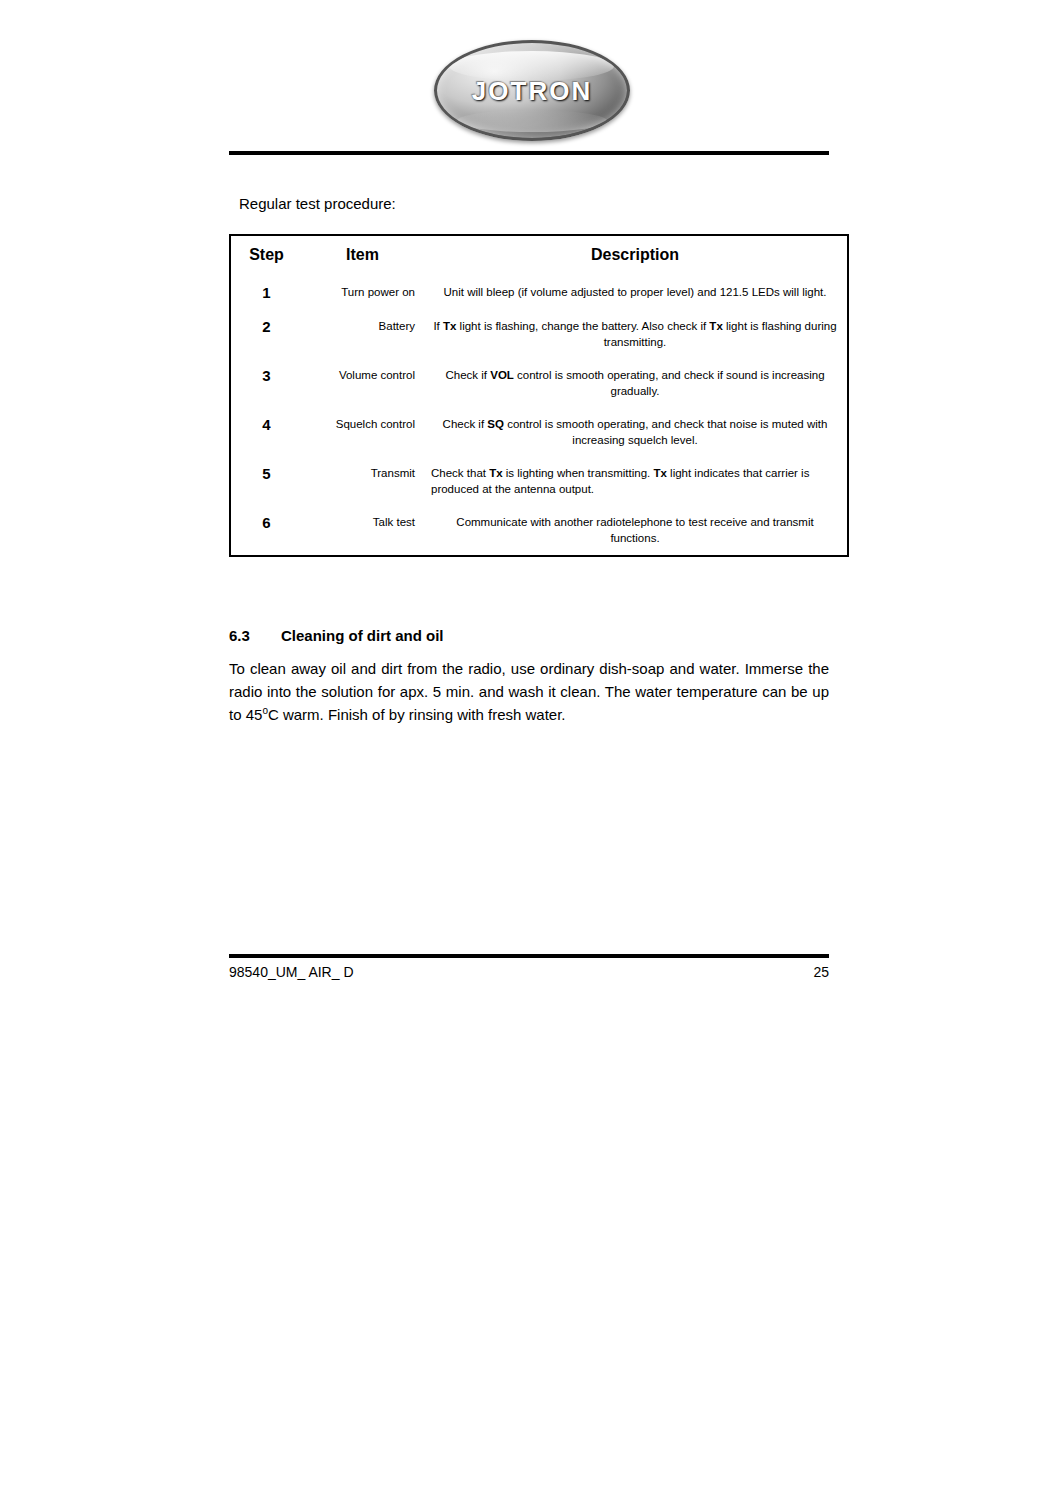JOTRON
Regular test procedure:
| Step | Item | Description |
| --- | --- | --- |
| 1 | Turn power on | Unit will bleep (if volume adjusted to proper level) and 121.5 LEDs will light. |
| 2 | Battery | If Tx light is flashing, change the battery. Also check if Tx light is flashing during transmitting. |
| 3 | Volume control | Check if VOL control is smooth operating, and check if sound is increasing gradually. |
| 4 | Squelch control | Check if SQ control is smooth operating, and check that noise is muted with increasing squelch level. |
| 5 | Transmit | Check that Tx is lighting when transmitting. Tx light indicates that carrier is produced at the antenna output. |
| 6 | Talk test | Communicate with another radiotelephone to test receive and transmit functions. |
6.3 Cleaning of dirt and oil
To clean away oil and dirt from the radio, use ordinary dish-soap and water. Immerse the radio into the solution for apx. 5 min. and wash it clean. The water temperature can be up to 45oC warm. Finish of by rinsing with fresh water.
98540_UM_ AIR_ D 25